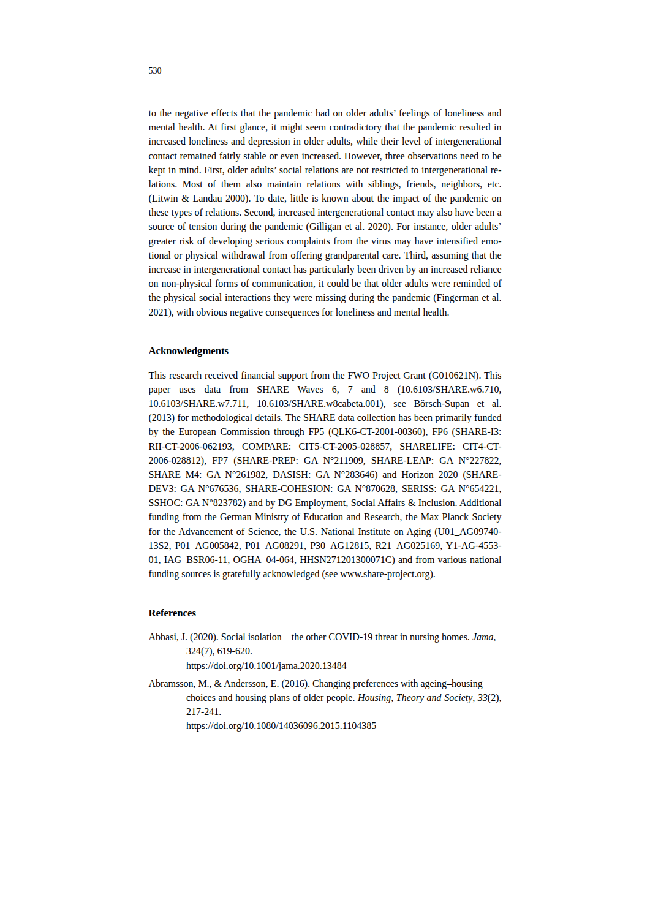530
to the negative effects that the pandemic had on older adults’ feelings of loneliness and mental health. At first glance, it might seem contradictory that the pandemic resulted in increased loneliness and depression in older adults, while their level of intergenerational contact remained fairly stable or even increased. However, three observations need to be kept in mind. First, older adults’ social relations are not restricted to intergenerational relations. Most of them also maintain relations with siblings, friends, neighbors, etc. (Litwin & Landau 2000). To date, little is known about the impact of the pandemic on these types of relations. Second, increased intergenerational contact may also have been a source of tension during the pandemic (Gilligan et al. 2020). For instance, older adults’ greater risk of developing serious complaints from the virus may have intensified emotional or physical withdrawal from offering grandparental care. Third, assuming that the increase in intergenerational contact has particularly been driven by an increased reliance on non-physical forms of communication, it could be that older adults were reminded of the physical social interactions they were missing during the pandemic (Fingerman et al. 2021), with obvious negative consequences for loneliness and mental health.
Acknowledgments
This research received financial support from the FWO Project Grant (G010621N). This paper uses data from SHARE Waves 6, 7 and 8 (10.6103/SHARE.w6.710, 10.6103/SHARE.w7.711, 10.6103/SHARE.w8cabeta.001), see Börsch-Supan et al. (2013) for methodological details. The SHARE data collection has been primarily funded by the European Commission through FP5 (QLK6-CT-2001-00360), FP6 (SHARE-I3: RII-CT-2006-062193, COMPARE: CIT5-CT-2005-028857, SHARELIFE: CIT4-CT-2006-028812), FP7 (SHARE-PREP: GA N°211909, SHARE-LEAP: GA N°227822, SHARE M4: GA N°261982, DASISH: GA N°283646) and Horizon 2020 (SHARE-DEV3: GA N°676536, SHARE-COHESION: GA N°870628, SERISS: GA N°654221, SSHOC: GA N°823782) and by DG Employment, Social Affairs & Inclusion. Additional funding from the German Ministry of Education and Research, the Max Planck Society for the Advancement of Science, the U.S. National Institute on Aging (U01_AG09740-13S2, P01_AG005842, P01_AG08291, P30_AG12815, R21_AG025169, Y1-AG-4553-01, IAG_BSR06-11, OGHA_04-064, HHSN271201300071C) and from various national funding sources is gratefully acknowledged (see www.share-project.org).
References
Abbasi, J. (2020). Social isolation—the other COVID-19 threat in nursing homes. Jama, 324(7), 619-620. https://doi.org/10.1001/jama.2020.13484
Abramsson, M., & Andersson, E. (2016). Changing preferences with ageing–housing choices and housing plans of older people. Housing, Theory and Society, 33(2), 217-241. https://doi.org/10.1080/14036096.2015.1104385